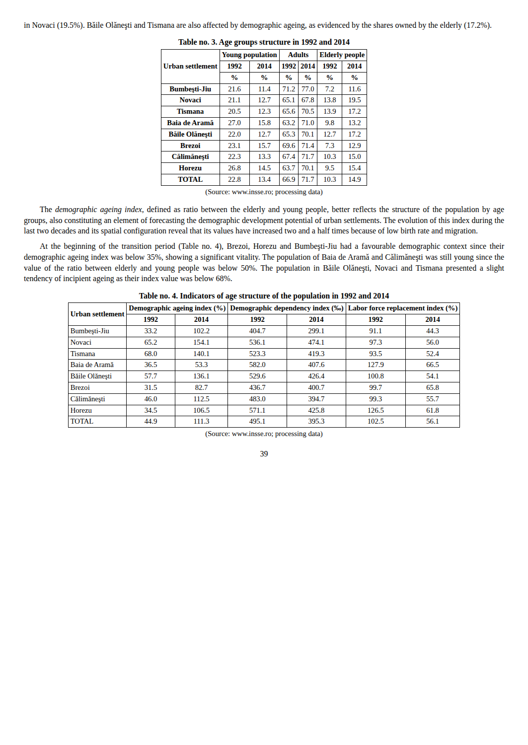in Novaci (19.5%). Băile Olăneşti and Tismana are also affected by demographic ageing, as evidenced by the shares owned by the elderly (17.2%).
Table no. 3. Age groups structure in 1992 and 2014
| Urban settlement | Young population | Adults | Elderly people |
| --- | --- | --- | --- |
| 1992 | 2014 | 1992 | 2014 | 1992 | 2014 |
| % | % | % | % | % | % |
| Bumbeşti-Jiu | 21.6 | 11.4 | 71.2 | 77.0 | 7.2 | 11.6 |
| Novaci | 21.1 | 12.7 | 65.1 | 67.8 | 13.8 | 19.5 |
| Tismana | 20.5 | 12.3 | 65.6 | 70.5 | 13.9 | 17.2 |
| Baia de Aramă | 27.0 | 15.8 | 63.2 | 71.0 | 9.8 | 13.2 |
| Băile Olăneşti | 22.0 | 12.7 | 65.3 | 70.1 | 12.7 | 17.2 |
| Brezoi | 23.1 | 15.7 | 69.6 | 71.4 | 7.3 | 12.9 |
| Călimăneşti | 22.3 | 13.3 | 67.4 | 71.7 | 10.3 | 15.0 |
| Horezu | 26.8 | 14.5 | 63.7 | 70.1 | 9.5 | 15.4 |
| TOTAL | 22.8 | 13.4 | 66.9 | 71.7 | 10.3 | 14.9 |
(Source: www.insse.ro; processing data)
The demographic ageing index, defined as ratio between the elderly and young people, better reflects the structure of the population by age groups, also constituting an element of forecasting the demographic development potential of urban settlements. The evolution of this index during the last two decades and its spatial configuration reveal that its values have increased two and a half times because of low birth rate and migration.
At the beginning of the transition period (Table no. 4), Brezoi, Horezu and Bumbeşti-Jiu had a favourable demographic context since their demographic ageing index was below 35%, showing a significant vitality. The population of Baia de Aramă and Călimăneşti was still young since the value of the ratio between elderly and young people was below 50%. The population in Băile Olăneşti, Novaci and Tismana presented a slight tendency of incipient ageing as their index value was below 68%.
Table no. 4. Indicators of age structure of the population in 1992 and 2014
| Urban settlement | Demographic ageing index (%) | Demographic dependency index (‰) | Labor force replacement index (%) |
| --- | --- | --- | --- |
| 1992 | 2014 | 1992 | 2014 | 1992 | 2014 |
| Bumbeşti-Jiu | 33.2 | 102.2 | 404.7 | 299.1 | 91.1 | 44.3 |
| Novaci | 65.2 | 154.1 | 536.1 | 474.1 | 97.3 | 56.0 |
| Tismana | 68.0 | 140.1 | 523.3 | 419.3 | 93.5 | 52.4 |
| Baia de Aramă | 36.5 | 53.3 | 582.0 | 407.6 | 127.9 | 66.5 |
| Băile Olăneşti | 57.7 | 136.1 | 529.6 | 426.4 | 100.8 | 54.1 |
| Brezoi | 31.5 | 82.7 | 436.7 | 400.7 | 99.7 | 65.8 |
| Călimăneşti | 46.0 | 112.5 | 483.0 | 394.7 | 99.3 | 55.7 |
| Horezu | 34.5 | 106.5 | 571.1 | 425.8 | 126.5 | 61.8 |
| TOTAL | 44.9 | 111.3 | 495.1 | 395.3 | 102.5 | 56.1 |
(Source: www.insse.ro; processing data)
39